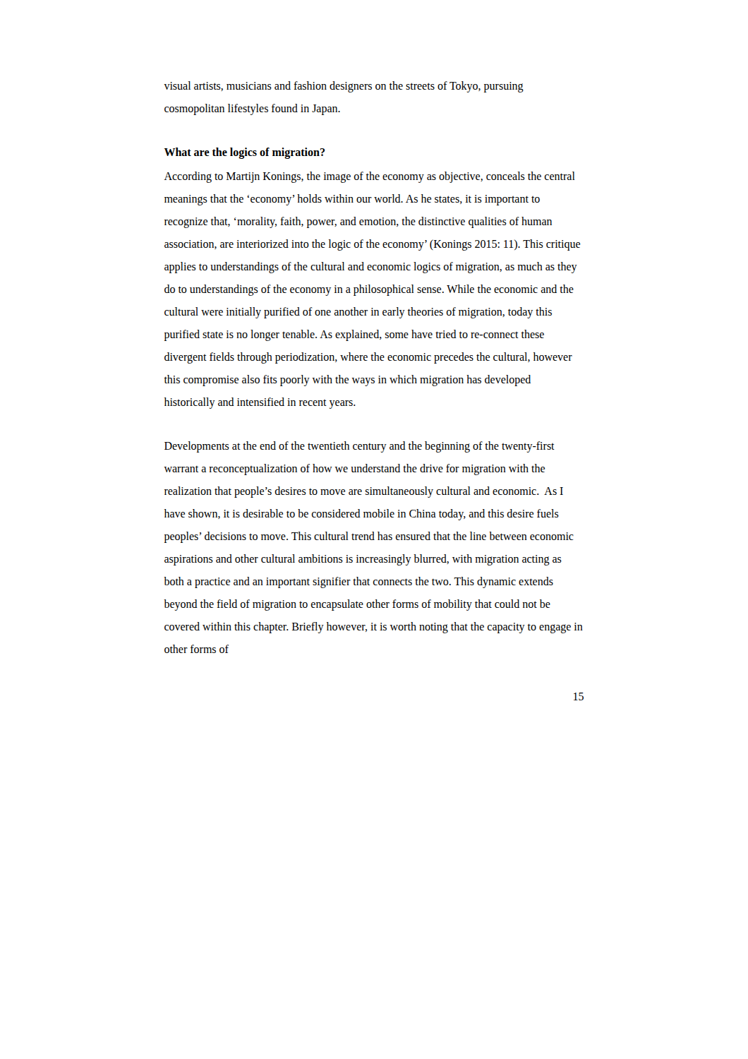visual artists, musicians and fashion designers on the streets of Tokyo, pursuing cosmopolitan lifestyles found in Japan.
What are the logics of migration?
According to Martijn Konings, the image of the economy as objective, conceals the central meanings that the ‘economy’ holds within our world. As he states, it is important to recognize that, ‘morality, faith, power, and emotion, the distinctive qualities of human association, are interiorized into the logic of the economy’ (Konings 2015: 11). This critique applies to understandings of the cultural and economic logics of migration, as much as they do to understandings of the economy in a philosophical sense. While the economic and the cultural were initially purified of one another in early theories of migration, today this purified state is no longer tenable. As explained, some have tried to re-connect these divergent fields through periodization, where the economic precedes the cultural, however this compromise also fits poorly with the ways in which migration has developed historically and intensified in recent years.
Developments at the end of the twentieth century and the beginning of the twenty-first warrant a reconceptualization of how we understand the drive for migration with the realization that people’s desires to move are simultaneously cultural and economic. As I have shown, it is desirable to be considered mobile in China today, and this desire fuels peoples’ decisions to move. This cultural trend has ensured that the line between economic aspirations and other cultural ambitions is increasingly blurred, with migration acting as both a practice and an important signifier that connects the two. This dynamic extends beyond the field of migration to encapsulate other forms of mobility that could not be covered within this chapter. Briefly however, it is worth noting that the capacity to engage in other forms of
15